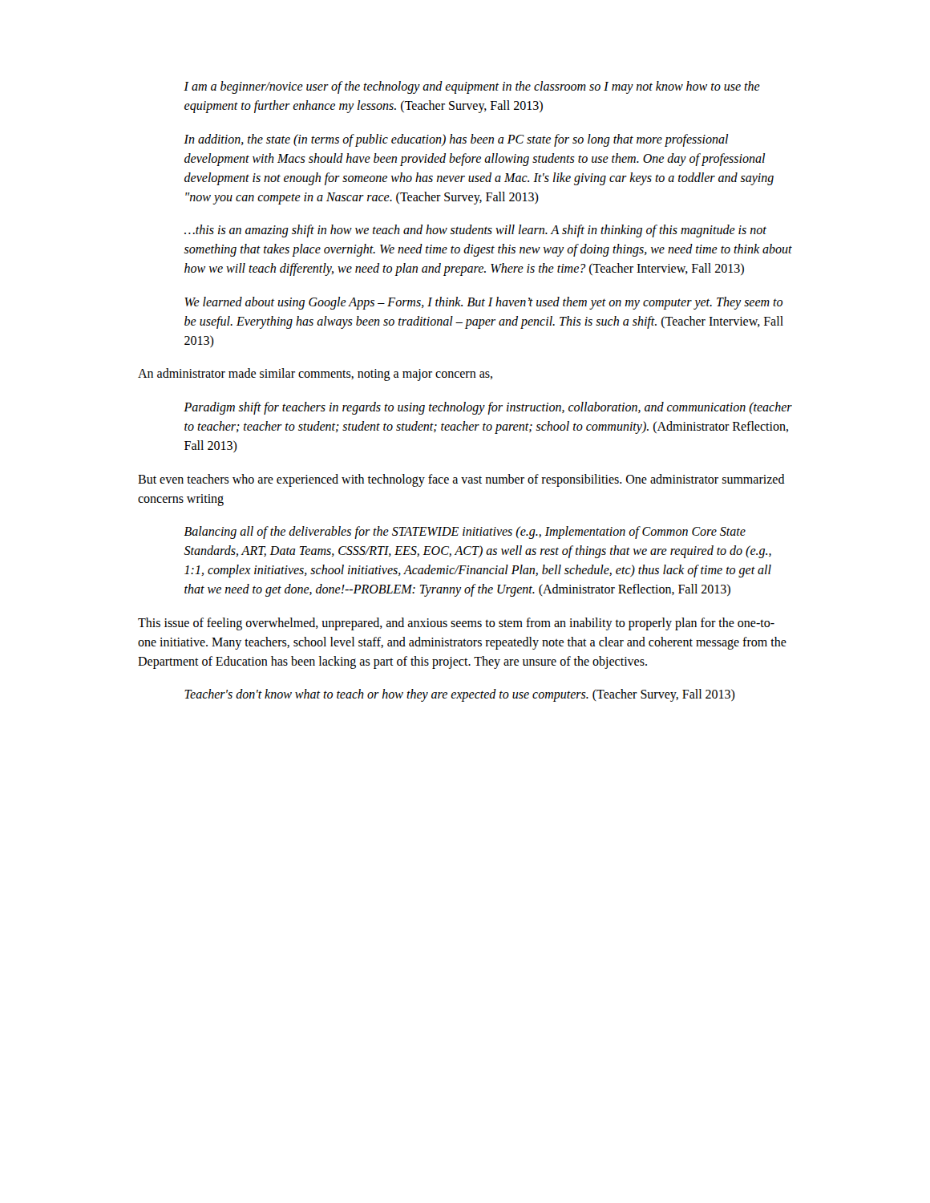I am a beginner/novice user of the technology and equipment in the classroom so I may not know how to use the equipment to further enhance my lessons. (Teacher Survey, Fall 2013)
In addition, the state (in terms of public education) has been a PC state for so long that more professional development with Macs should have been provided before allowing students to use them. One day of professional development is not enough for someone who has never used a Mac. It's like giving car keys to a toddler and saying "now you can compete in a Nascar race. (Teacher Survey, Fall 2013)
…this is an amazing shift in how we teach and how students will learn. A shift in thinking of this magnitude is not something that takes place overnight. We need time to digest this new way of doing things, we need time to think about how we will teach differently, we need to plan and prepare. Where is the time? (Teacher Interview, Fall 2013)
We learned about using Google Apps – Forms, I think. But I haven’t used them yet on my computer yet. They seem to be useful. Everything has always been so traditional – paper and pencil. This is such a shift. (Teacher Interview, Fall 2013)
An administrator made similar comments, noting a major concern as,
Paradigm shift for teachers in regards to using technology for instruction, collaboration, and communication (teacher to teacher; teacher to student; student to student; teacher to parent; school to community). (Administrator Reflection, Fall 2013)
But even teachers who are experienced with technology face a vast number of responsibilities. One administrator summarized concerns writing
Balancing all of the deliverables for the STATEWIDE initiatives (e.g., Implementation of Common Core State Standards, ART, Data Teams, CSSS/RTI, EES, EOC, ACT) as well as rest of things that we are required to do (e.g., 1:1, complex initiatives, school initiatives, Academic/Financial Plan, bell schedule, etc) thus lack of time to get all that we need to get done, done!--PROBLEM: Tyranny of the Urgent. (Administrator Reflection, Fall 2013)
This issue of feeling overwhelmed, unprepared, and anxious seems to stem from an inability to properly plan for the one-to-one initiative. Many teachers, school level staff, and administrators repeatedly note that a clear and coherent message from the Department of Education has been lacking as part of this project. They are unsure of the objectives.
Teacher's don't know what to teach or how they are expected to use computers. (Teacher Survey, Fall 2013)